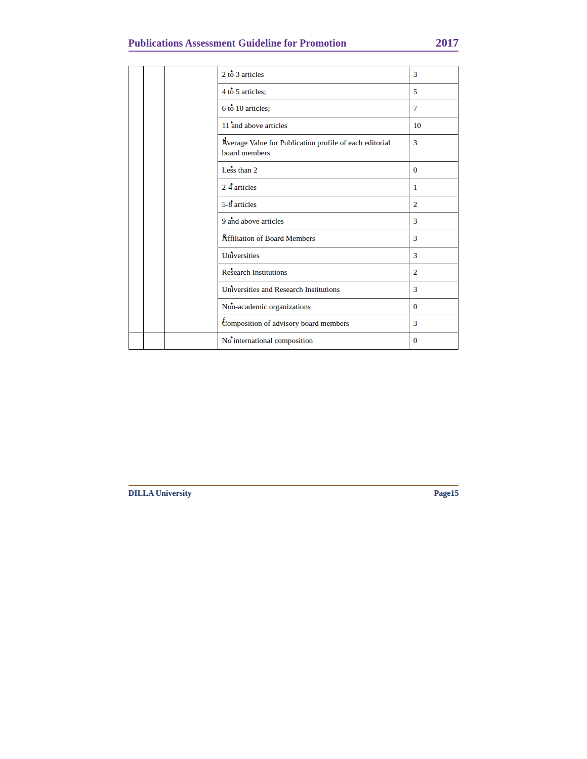Publications Assessment Guideline for Promotion 2017
| | | | 2 to 3 articles | 3 |
| 4 to 5 articles; | 5 |
| 6 to 10 articles; | 7 |
| 11 and above articles | 10 |
| d. Average Value for Publication profile of each editorial board members | 3 |
| Less than 2 | 0 |
| 2-4 articles | 1 |
| 5-8 articles | 2 |
| 9 and above articles | 3 |
| e. Affiliation of Board Members | 3 |
| Universities | 3 |
| Research Institutions | 2 |
| Universities and Research Institutions | 3 |
| Non-academic organizations | 0 |
| f. Composition of advisory board members | 3 |
| | | | No international composition | 0 |
DILLA University Page15